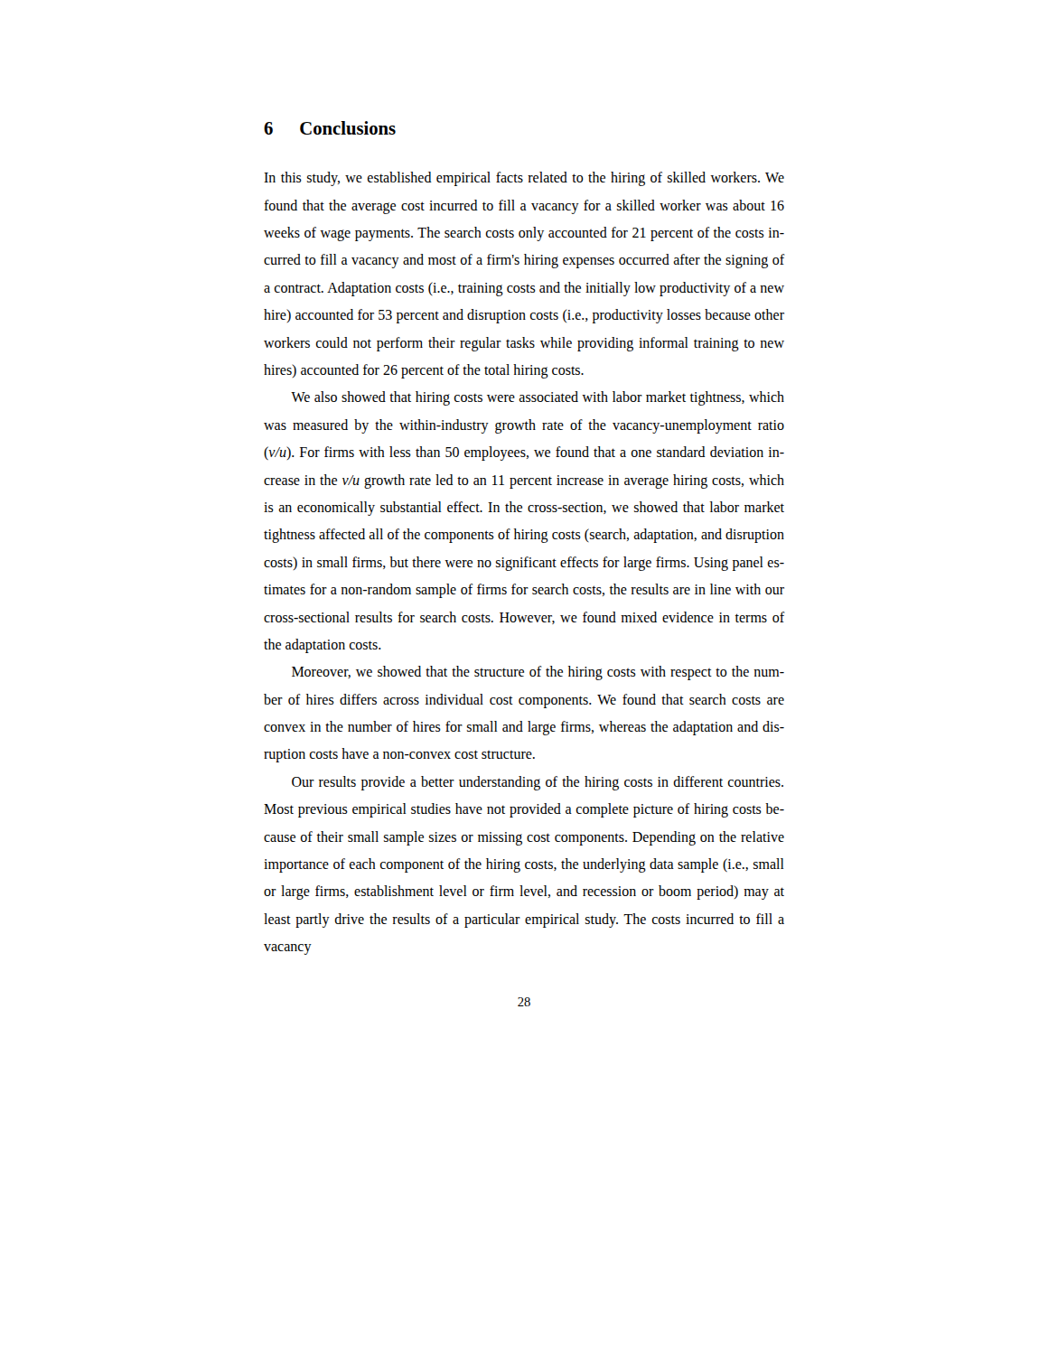6 Conclusions
In this study, we established empirical facts related to the hiring of skilled workers. We found that the average cost incurred to fill a vacancy for a skilled worker was about 16 weeks of wage payments. The search costs only accounted for 21 percent of the costs incurred to fill a vacancy and most of a firm's hiring expenses occurred after the signing of a contract. Adaptation costs (i.e., training costs and the initially low productivity of a new hire) accounted for 53 percent and disruption costs (i.e., productivity losses because other workers could not perform their regular tasks while providing informal training to new hires) accounted for 26 percent of the total hiring costs.
We also showed that hiring costs were associated with labor market tightness, which was measured by the within-industry growth rate of the vacancy-unemployment ratio (v/u). For firms with less than 50 employees, we found that a one standard deviation increase in the v/u growth rate led to an 11 percent increase in average hiring costs, which is an economically substantial effect. In the cross-section, we showed that labor market tightness affected all of the components of hiring costs (search, adaptation, and disruption costs) in small firms, but there were no significant effects for large firms. Using panel estimates for a non-random sample of firms for search costs, the results are in line with our cross-sectional results for search costs. However, we found mixed evidence in terms of the adaptation costs.
Moreover, we showed that the structure of the hiring costs with respect to the number of hires differs across individual cost components. We found that search costs are convex in the number of hires for small and large firms, whereas the adaptation and disruption costs have a non-convex cost structure.
Our results provide a better understanding of the hiring costs in different countries. Most previous empirical studies have not provided a complete picture of hiring costs because of their small sample sizes or missing cost components. Depending on the relative importance of each component of the hiring costs, the underlying data sample (i.e., small or large firms, establishment level or firm level, and recession or boom period) may at least partly drive the results of a particular empirical study. The costs incurred to fill a vacancy
28